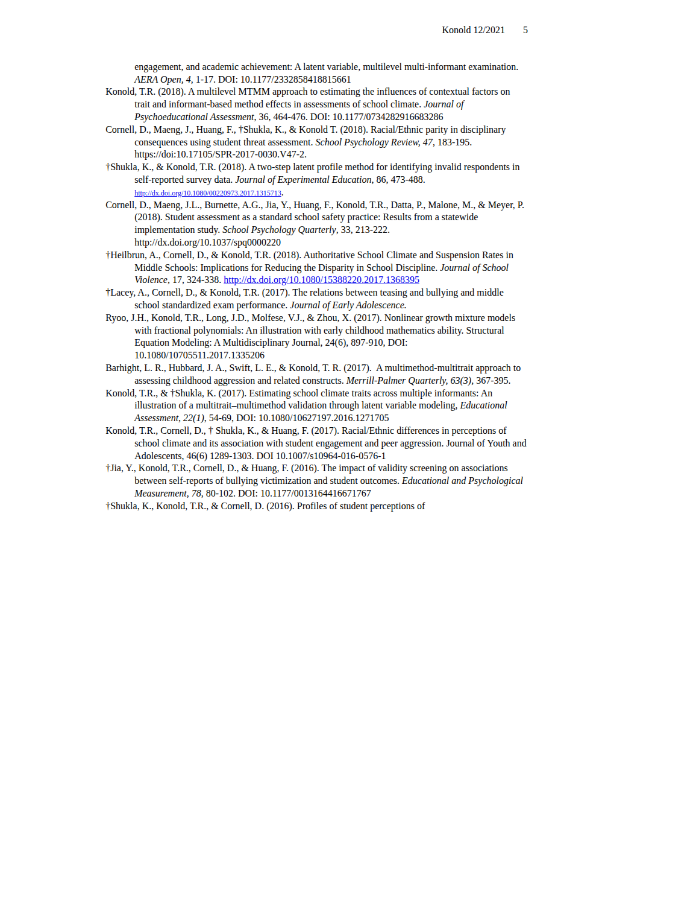Konold 12/20215
engagement, and academic achievement: A latent variable, multilevel multi-informant examination. AERA Open, 4, 1-17. DOI: 10.1177/2332858418815661
Konold, T.R. (2018). A multilevel MTMM approach to estimating the influences of contextual factors on trait and informant-based method effects in assessments of school climate. Journal of Psychoeducational Assessment, 36, 464-476. DOI: 10.1177/0734282916683286
Cornell, D., Maeng, J., Huang, F., †Shukla, K., & Konold T. (2018). Racial/Ethnic parity in disciplinary consequences using student threat assessment. School Psychology Review, 47, 183-195. https://doi:10.17105/SPR-2017-0030.V47-2.
†Shukla, K., & Konold, T.R. (2018). A two-step latent profile method for identifying invalid respondents in self-reported survey data. Journal of Experimental Education, 86, 473-488. http://dx.doi.org/10.1080/00220973.2017.1315713.
Cornell, D., Maeng, J.L., Burnette, A.G., Jia, Y., Huang, F., Konold, T.R., Datta, P., Malone, M., & Meyer, P. (2018). Student assessment as a standard school safety practice: Results from a statewide implementation study. School Psychology Quarterly, 33, 213-222. http://dx.doi.org/10.1037/spq0000220
†Heilbrun, A., Cornell, D., & Konold, T.R. (2018). Authoritative School Climate and Suspension Rates in Middle Schools: Implications for Reducing the Disparity in School Discipline. Journal of School Violence, 17, 324-338. http://dx.doi.org/10.1080/15388220.2017.1368395
†Lacey, A., Cornell, D., & Konold, T.R. (2017). The relations between teasing and bullying and middle school standardized exam performance. Journal of Early Adolescence.
Ryoo, J.H., Konold, T.R., Long, J.D., Molfese, V.J., & Zhou, X. (2017). Nonlinear growth mixture models with fractional polynomials: An illustration with early childhood mathematics ability. Structural Equation Modeling: A Multidisciplinary Journal, 24(6), 897-910, DOI: 10.1080/10705511.2017.1335206
Barhight, L. R., Hubbard, J. A., Swift, L. E., & Konold, T. R. (2017). A multimethod-multitrait approach to assessing childhood aggression and related constructs. Merrill-Palmer Quarterly, 63(3), 367-395.
Konold, T.R., & †Shukla, K. (2017). Estimating school climate traits across multiple informants: An illustration of a multitrait–multimethod validation through latent variable modeling, Educational Assessment, 22(1), 54-69, DOI: 10.1080/10627197.2016.1271705
Konold, T.R., Cornell, D., † Shukla, K., & Huang, F. (2017). Racial/Ethnic differences in perceptions of school climate and its association with student engagement and peer aggression. Journal of Youth and Adolescents, 46(6) 1289-1303. DOI 10.1007/s10964-016-0576-1
†Jia, Y., Konold, T.R., Cornell, D., & Huang, F. (2016). The impact of validity screening on associations between self-reports of bullying victimization and student outcomes. Educational and Psychological Measurement, 78, 80-102. DOI: 10.1177/0013164416671767
†Shukla, K., Konold, T.R., & Cornell, D. (2016). Profiles of student perceptions of